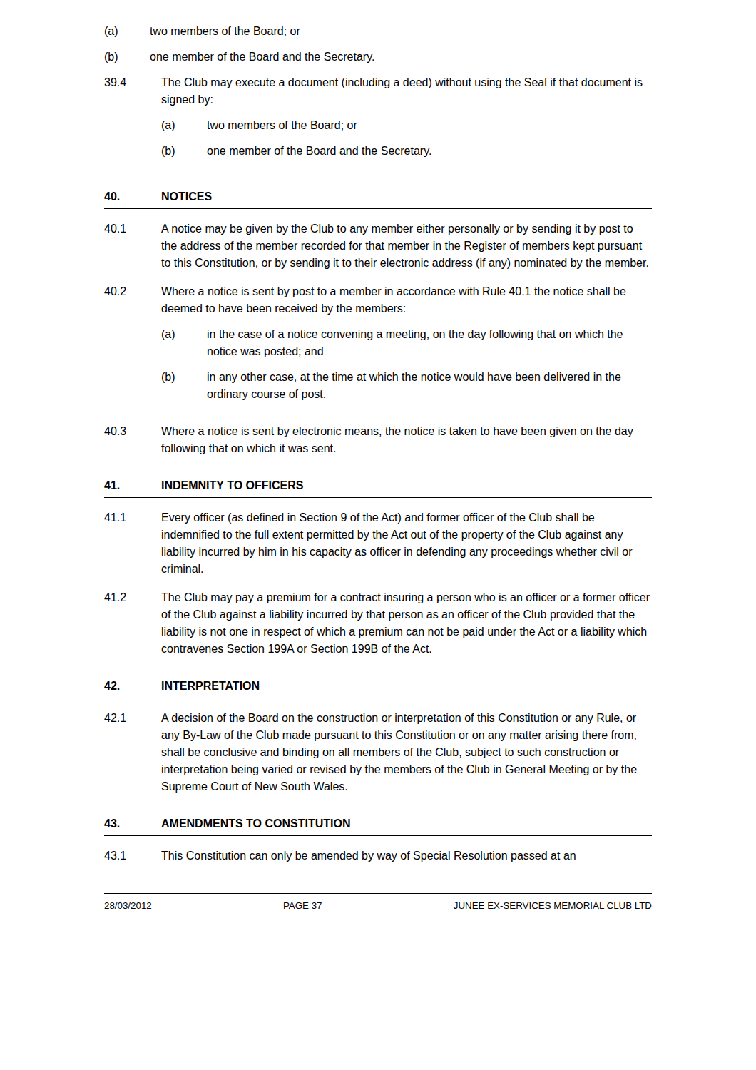(a) two members of the Board; or
(b) one member of the Board and the Secretary.
39.4
The Club may execute a document (including a deed) without using the Seal if that document is signed by:
(a) two members of the Board; or
(b) one member of the Board and the Secretary.
40. Notices
40.1
A notice may be given by the Club to any member either personally or by sending it by post to the address of the member recorded for that member in the Register of members kept pursuant to this Constitution, or by sending it to their electronic address (if any) nominated by the member.
40.2
Where a notice is sent by post to a member in accordance with Rule 40.1 the notice shall be deemed to have been received by the members:
(a) in the case of a notice convening a meeting, on the day following that on which the notice was posted; and
(b) in any other case, at the time at which the notice would have been delivered in the ordinary course of post.
40.3
Where a notice is sent by electronic means, the notice is taken to have been given on the day following that on which it was sent.
41. Indemnity to Officers
41.1
Every officer (as defined in Section 9 of the Act) and former officer of the Club shall be indemnified to the full extent permitted by the Act out of the property of the Club against any liability incurred by him in his capacity as officer in defending any proceedings whether civil or criminal.
41.2
The Club may pay a premium for a contract insuring a person who is an officer or a former officer of the Club against a liability incurred by that person as an officer of the Club provided that the liability is not one in respect of which a premium can not be paid under the Act or a liability which contravenes Section 199A or Section 199B of the Act.
42. Interpretation
42.1
A decision of the Board on the construction or interpretation of this Constitution or any Rule, or any By-Law of the Club made pursuant to this Constitution or on any matter arising there from, shall be conclusive and binding on all members of the Club, subject to such construction or interpretation being varied or revised by the members of the Club in General Meeting or by the Supreme Court of New South Wales.
43. Amendments to Constitution
43.1
This Constitution can only be amended by way of Special Resolution passed at an
28/03/2012 PAGE 37 JUNEE EX-SERVICES MEMORIAL CLUB LTD